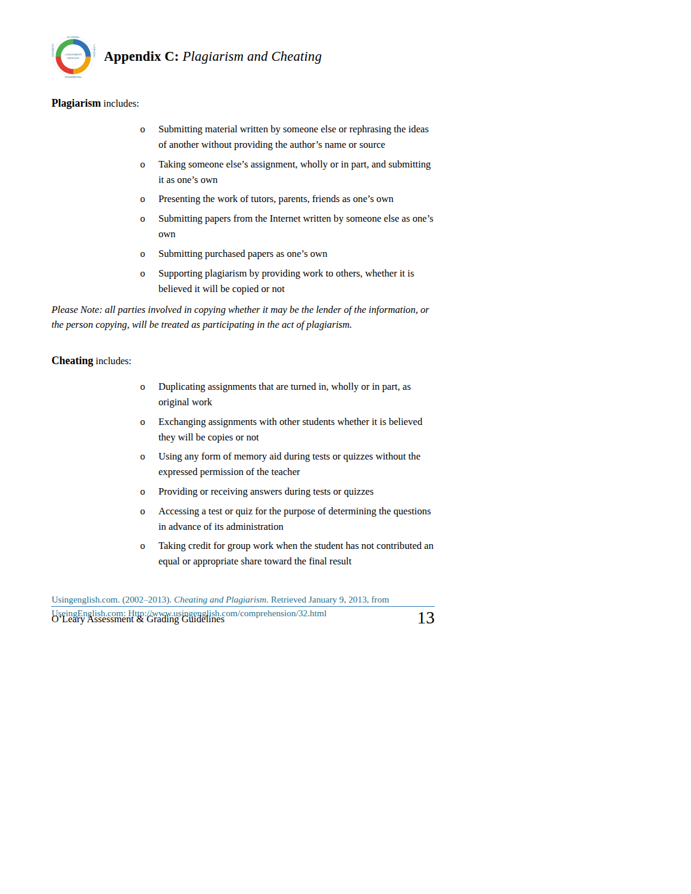ASSESSMENT PROCESS PLANNING GATHERING INTERPRETING REPORTING
Appendix C: Plagiarism and Cheating
Plagiarism
includes:
Submitting material written by someone else or rephrasing the ideas of another without providing the author’s name or source
Taking someone else’s assignment, wholly or in part, and submitting it as one’s own
Presenting the work of tutors, parents, friends as one’s own
Submitting papers from the Internet written by someone else as one’s own
Submitting purchased papers as one’s own
Supporting plagiarism by providing work to others, whether it is believed it will be copied or not
Please Note: all parties involved in copying whether it may be the lender of the information, or the person copying, will be treated as participating in the act of plagiarism.
Cheating
includes:
Duplicating assignments that are turned in, wholly or in part, as original work
Exchanging assignments with other students whether it is believed they will be copies or not
Using any form of memory aid during tests or quizzes without the expressed permission of the teacher
Providing or receiving answers during tests or quizzes
Accessing a test or quiz for the purpose of determining the questions in advance of its administration
Taking credit for group work when the student has not contributed an equal or appropriate share toward the final result
Usingenglish.com. (2002–2013). Cheating and Plagiarism. Retrieved January 9, 2013, from UseingEnglish.com: Http://www.usingenglish.com/comprehension/32.html
O’Leary Assessment & Grading Guidelines
13